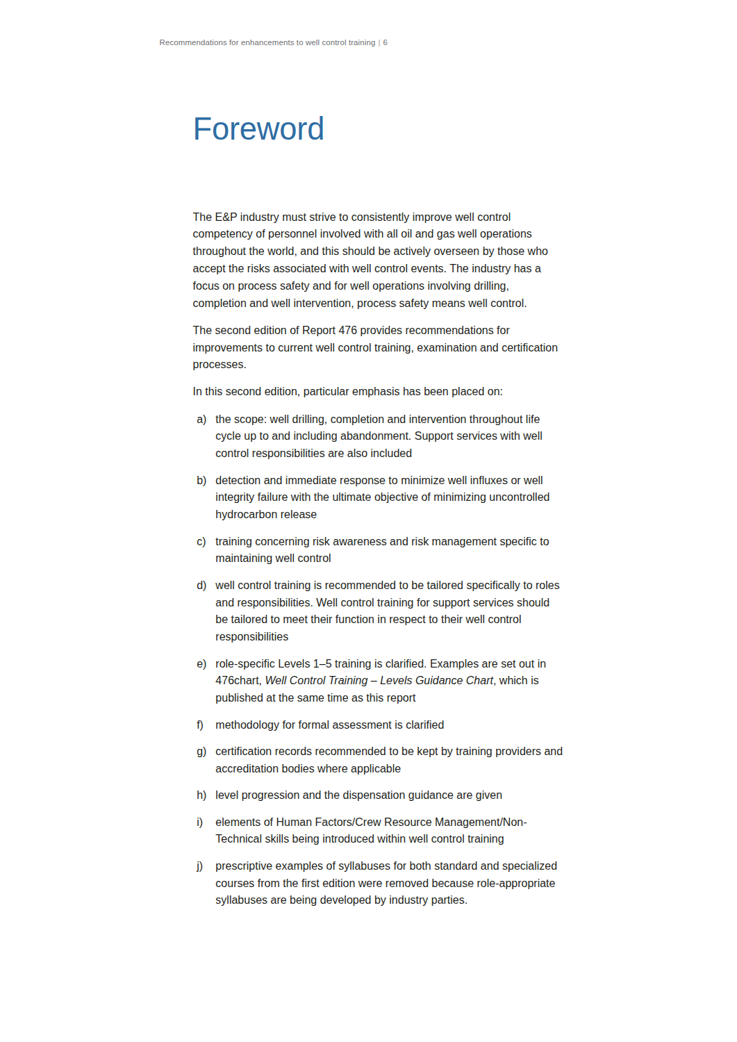Recommendations for enhancements to well control training|6
Foreword
The E&P industry must strive to consistently improve well control competency of personnel involved with all oil and gas well operations throughout the world, and this should be actively overseen by those who accept the risks associated with well control events. The industry has a focus on process safety and for well operations involving drilling, completion and well intervention, process safety means well control.
The second edition of Report 476 provides recommendations for improvements to current well control training, examination and certification processes.
In this second edition, particular emphasis has been placed on:
the scope: well drilling, completion and intervention throughout life cycle up to and including abandonment. Support services with well control responsibilities are also included
detection and immediate response to minimize well influxes or well integrity failure with the ultimate objective of minimizing uncontrolled hydrocarbon release
training concerning risk awareness and risk management specific to maintaining well control
well control training is recommended to be tailored specifically to roles and responsibilities. Well control training for support services should be tailored to meet their function in respect to their well control responsibilities
role-specific Levels 1–5 training is clarified. Examples are set out in 476chart, Well Control Training – Levels Guidance Chart, which is published at the same time as this report
methodology for formal assessment is clarified
certification records recommended to be kept by training providers and accreditation bodies where applicable
level progression and the dispensation guidance are given
elements of Human Factors/Crew Resource Management/Non-Technical skills being introduced within well control training
prescriptive examples of syllabuses for both standard and specialized courses from the first edition were removed because role-appropriate syllabuses are being developed by industry parties.